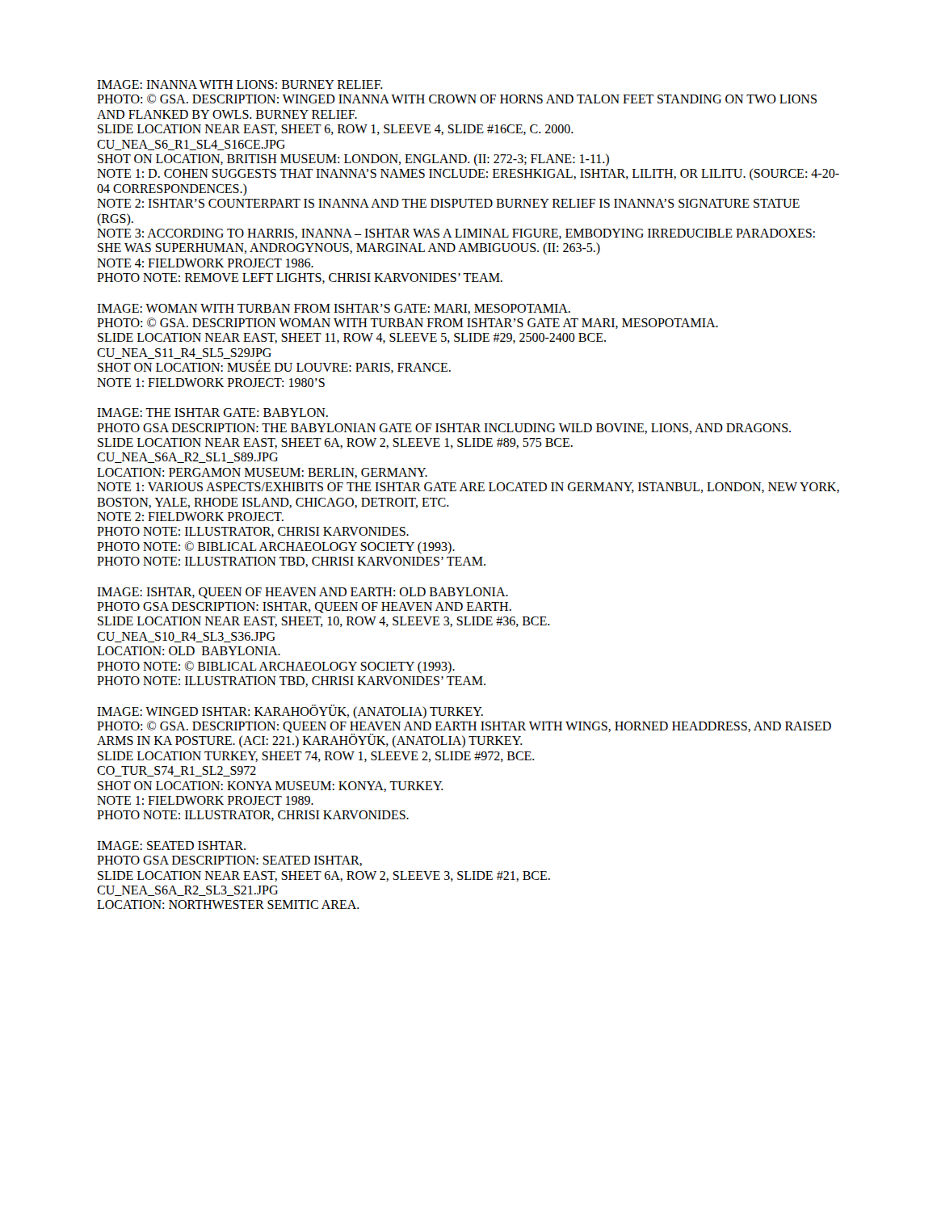IMAGE: INANNA WITH LIONS: BURNEY RELIEF.
PHOTO: © GSA. DESCRIPTION: WINGED INANNA WITH CROWN OF HORNS AND TALON FEET STANDING ON TWO LIONS AND FLANKED BY OWLS. BURNEY RELIEF.
SLIDE LOCATION NEAR EAST, SHEET 6, ROW 1, SLEEVE 4, SLIDE #16cE, c. 2000.
CU_NEA_S6_R1_SL4_S16cE.jpg
SHOT ON LOCATION, BRITISH MUSEUM: LONDON, ENGLAND. (II: 272-3; FLANE: 1-11.)
NOTE 1: D. COHEN SUGGESTS THAT INANNA’S NAMES INCLUDE: ERESHKIGAL, ISHTAR, LILITH, OR LILITU. (SOURCE: 4-20-04 CORRESPONDENCES.)
NOTE 2: ISHTAR’S COUNTERPART IS INANNA AND THE DISPUTED BURNEY RELIEF IS INANNA’S SIGNATURE STATUE (RGS).
NOTE 3: ACCORDING TO HARRIS, INANNA – ISHTAR WAS A LIMINAL FIGURE, EMBODYING IRREDUCIBLE PARADOXES: SHE WAS SUPERHUMAN, ANDROGYNOUS, MARGINAL AND AMBIGUOUS. (II: 263-5.)
NOTE 4: FIELDWORK PROJECT 1986.
PHOTO NOTE: REMOVE LEFT LIGHTS, CHRISI KARVONIDES’ TEAM.
IMAGE: WOMAN WITH TURBAN FROM ISHTAR’S GATE: MARI, MESOPOTAMIA.
PHOTO: © GSA. DESCRIPTION WOMAN WITH TURBAN FROM ISHTAR’S GATE AT MARI, MESOPOTAMIA.
SLIDE LOCATION NEAR EAST, SHEET 11, ROW 4, SLEEVE 5, SLIDE #29, 2500-2400 BCE.
CU_NEA_S11_R4_SL5_S29jpg
SHOT ON LOCATION: MUSÉE DU LOUVRE: PARIS, FRANCE.
NOTE 1: FIELDWORK PROJECT: 1980’S
IMAGE: THE ISHTAR GATE: BABYLON.
PHOTO GSA DESCRIPTION: THE BABYLONIAN GATE OF ISHTAR INCLUDING WILD BOVINE, LIONS, AND DRAGONS.
SLIDE LOCATION NEAR EAST, SHEET 6A, ROW 2, SLEEVE 1, SLIDE #89, 575 BCE.
CU_NEA_S6A_R2_SL1_S89.jpg
LOCATION: PERGAMON MUSEUM: BERLIN, GERMANY.
NOTE 1: VARIOUS ASPECTS/EXHIBITS OF THE ISHTAR GATE ARE LOCATED IN GERMANY, ISTANBUL, LONDON, NEW YORK, BOSTON, YALE, RHODE ISLAND, CHICAGO, DETROIT, ETC.
NOTE 2: FIELDWORK PROJECT.
PHOTO NOTE: ILLUSTRATOR, CHRISI KARVONIDES.
PHOTO NOTE: © BIBLICAL ARCHAEOLOGY SOCIETY (1993).
PHOTO NOTE: ILLUSTRATION TBD, CHRISI KARVONIDES’ TEAM.
IMAGE: ISHTAR, QUEEN OF HEAVEN AND EARTH: OLD BABYLONIA.
PHOTO GSA DESCRIPTION: ISHTAR, QUEEN OF HEAVEN AND EARTH.
SLIDE LOCATION NEAR EAST, SHEET, 10, ROW 4, SLEEVE 3, SLIDE #36, BCE.
CU_NEA_S10_R4_SL3_S36.jpg
LOCATION: OLD BABYLONIA.
PHOTO NOTE: © BIBLICAL ARCHAEOLOGY SOCIETY (1993).
PHOTO NOTE: ILLUSTRATION TBD, CHRISI KARVONIDES’ TEAM.
IMAGE: WINGED ISHTAR: KARAHOÖYÜK, (ANATOLIA) TURKEY.
PHOTO: © GSA. DESCRIPTION: QUEEN OF HEAVEN AND EARTH ISHTAR WITH WINGS, HORNED HEADDRESS, AND RAISED ARMS IN KA POSTURE. (ACI: 221.) KARAHÖYÜK, (ANATOLIA) TURKEY.
SLIDE LOCATION TURKEY, SHEET 74, ROW 1, SLEEVE 2, SLIDE #972, BCE.
CO_TUR_S74_R1_SL2_S972
SHOT ON LOCATION: KONYA MUSEUM: KONYA, TURKEY.
NOTE 1: FIELDWORK PROJECT 1989.
PHOTO NOTE: ILLUSTRATOR, CHRISI KARVONIDES.
IMAGE: SEATED ISHTAR.
PHOTO GSA DESCRIPTION: SEATED ISHTAR,
SLIDE LOCATION NEAR EAST, SHEET 6A, ROW 2, SLEEVE 3, SLIDE #21, BCE.
CU_NEA_S6A_R2_SL3_S21.jpg
LOCATION: NORTHWESTER SEMITIC AREA.